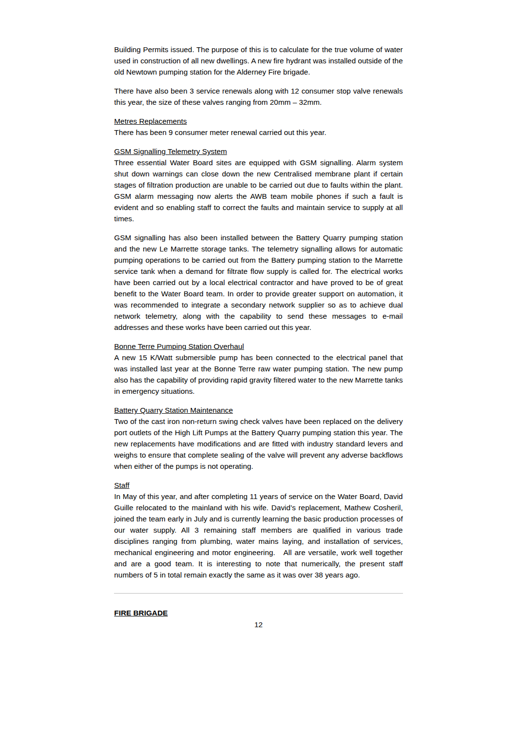Building Permits issued. The purpose of this is to calculate for the true volume of water used in construction of all new dwellings. A new fire hydrant was installed outside of the old Newtown pumping station for the Alderney Fire brigade.
There have also been 3 service renewals along with 12 consumer stop valve renewals this year, the size of these valves ranging from 20mm – 32mm.
Metres Replacements
There has been 9 consumer meter renewal carried out this year.
GSM Signalling Telemetry System
Three essential Water Board sites are equipped with GSM signalling. Alarm system shut down warnings can close down the new Centralised membrane plant if certain stages of filtration production are unable to be carried out due to faults within the plant. GSM alarm messaging now alerts the AWB team mobile phones if such a fault is evident and so enabling staff to correct the faults and maintain service to supply at all times.
GSM signalling has also been installed between the Battery Quarry pumping station and the new Le Marrette storage tanks. The telemetry signalling allows for automatic pumping operations to be carried out from the Battery pumping station to the Marrette service tank when a demand for filtrate flow supply is called for. The electrical works have been carried out by a local electrical contractor and have proved to be of great benefit to the Water Board team. In order to provide greater support on automation, it was recommended to integrate a secondary network supplier so as to achieve dual network telemetry, along with the capability to send these messages to e-mail addresses and these works have been carried out this year.
Bonne Terre Pumping Station Overhaul
A new 15 K/Watt submersible pump has been connected to the electrical panel that was installed last year at the Bonne Terre raw water pumping station. The new pump also has the capability of providing rapid gravity filtered water to the new Marrette tanks in emergency situations.
Battery Quarry Station Maintenance
Two of the cast iron non-return swing check valves have been replaced on the delivery port outlets of the High Lift Pumps at the Battery Quarry pumping station this year. The new replacements have modifications and are fitted with industry standard levers and weighs to ensure that complete sealing of the valve will prevent any adverse backflows when either of the pumps is not operating.
Staff
In May of this year, and after completing 11 years of service on the Water Board, David Guille relocated to the mainland with his wife. David’s replacement, Mathew Cosheril, joined the team early in July and is currently learning the basic production processes of our water supply. All 3 remaining staff members are qualified in various trade disciplines ranging from plumbing, water mains laying, and installation of services, mechanical engineering and motor engineering. All are versatile, work well together and are a good team. It is interesting to note that numerically, the present staff numbers of 5 in total remain exactly the same as it was over 38 years ago.
FIRE BRIGADE
12